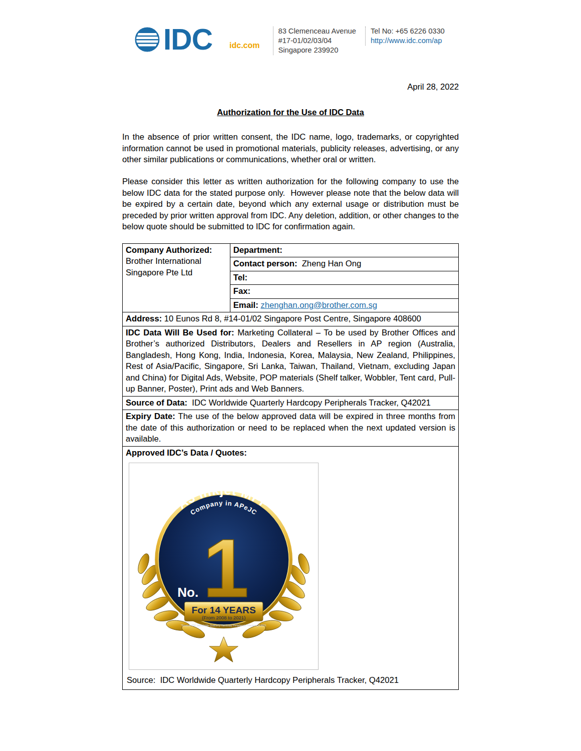IDC
idc.com
83 Clemenceau Avenue
#17-01/02/03/04
Singapore 239920
Tel No: +65 6226 0330
http://www.idc.com/ap
April 28, 2022
Authorization for the Use of IDC Data
In the absence of prior written consent, the IDC name, logo, trademarks, or copyrighted information cannot be used in promotional materials, publicity releases, advertising, or any other similar publications or communications, whether oral or written.
Please consider this letter as written authorization for the following company to use the below IDC data for the stated purpose only. However please note that the below data will be expired by a certain date, beyond which any external usage or distribution must be preceded by prior written approval from IDC. Any deletion, addition, or other changes to the below quote should be submitted to IDC for confirmation again.
| Company Authorized: Brother International Singapore Pte Ltd | Department: |
| Contact person: Zheng Han Ong |
| Tel: |
| Fax: |
| Email: zhenghan.ong@brother.com.sg |
| Address: 10 Eunos Rd 8, #14-01/02 Singapore Post Centre, Singapore 408600 |
| IDC Data Will Be Used for: Marketing Collateral – To be used by Brother Offices and Brother’s authorized Distributors, Dealers and Resellers in AP region (Australia, Bangladesh, Hong Kong, India, Indonesia, Korea, Malaysia, New Zealand, Philippines, Rest of Asia/Pacific, Singapore, Sri Lanka, Taiwan, Thailand, Vietnam, excluding Japan and China) for Digital Ads, Website, POP materials (Shelf talker, Wobbler, Tent card, Pull-up Banner, Poster), Print ads and Web Banners. |
| Source of Data: IDC Worldwide Quarterly Hardcopy Peripherals Tracker, Q42021 |
| Expiry Date: The use of the below approved data will be expired in three months from the date of this authorization or need to be replaced when the next updated version is available. |
| Approved IDC’s Data / Quotes: A3 Inkjet MFP Company in APeJC 1 No. For 14 YEARS (From 2008 to 2021) *Source: IDC Worldwide Quarterly Hardcopy Peripherals Tracker Q4 2021 Source: IDC Worldwide Quarterly Hardcopy Peripherals Tracker, Q42021 |